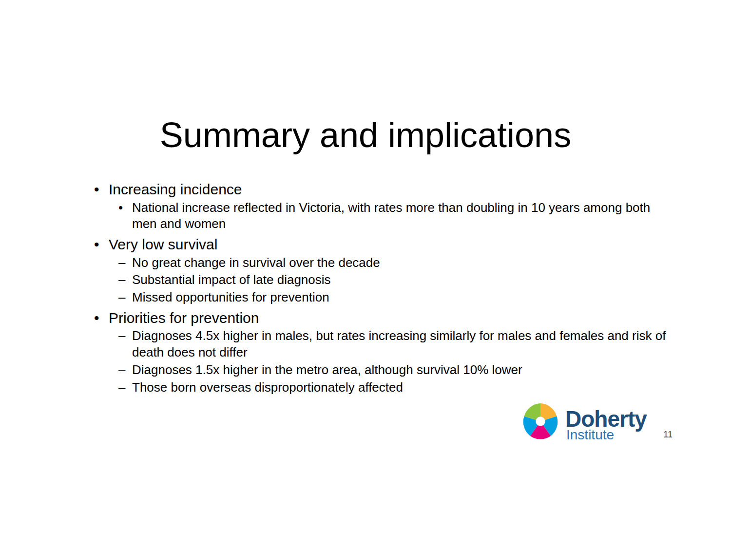Summary and implications
•Increasing incidence
•National increase reflected in Victoria, with rates more than doubling in 10 years among both men and women
•Very low survival
–No great change in survival over the decade
–Substantial impact of late diagnosis
–Missed opportunities for prevention
•Priorities for prevention
–Diagnoses 4.5x higher in males, but rates increasing similarly for males and females and risk of death does not differ
–Diagnoses 1.5x higher in the metro area, although survival 10% lower
–Those born overseas disproportionately affected
Doherty
Institute
11